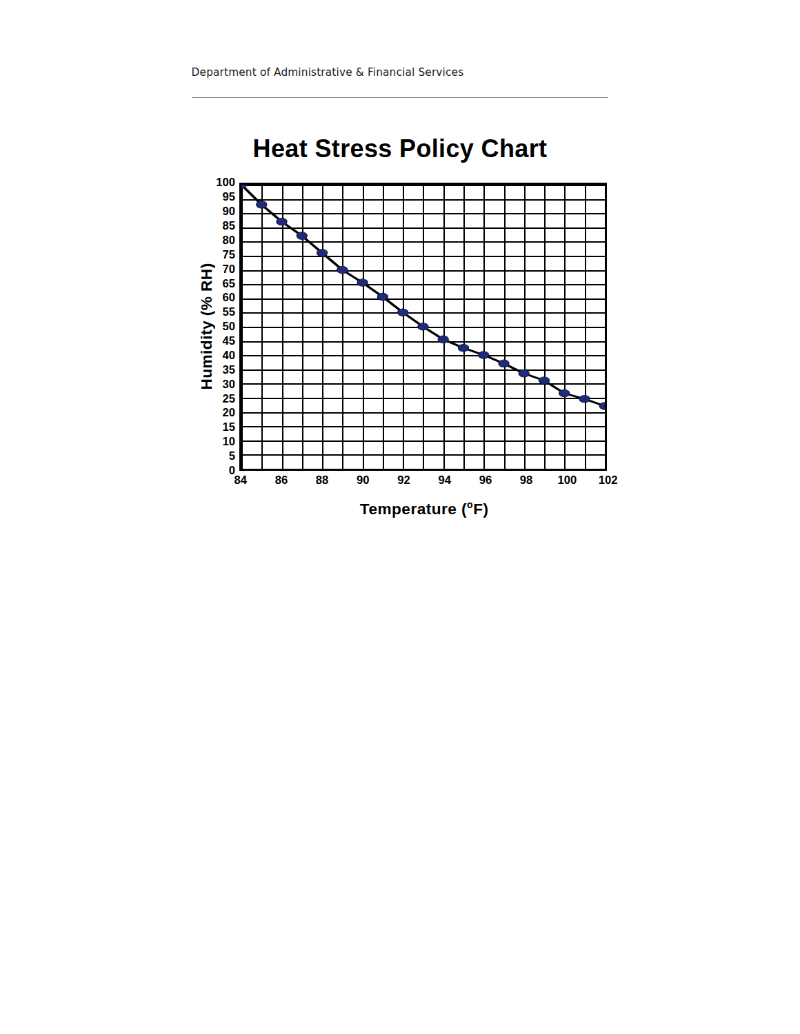Department of Administrative & Financial Services
Heat Stress Policy Chart
Humidity (% RH)
100 95 90 85 80 75 70 65 60 55 50 45 40 35 30 25 20 15 10 5 0
84 86 88 90 92 94 96 98 100 102
Temperature (oF)